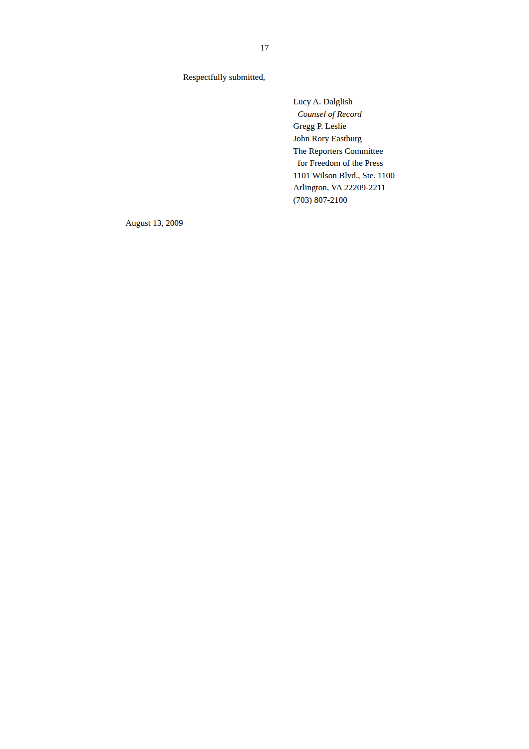17
Respectfully submitted,
Lucy A. Dalglish
Counsel of Record
Gregg P. Leslie
John Rory Eastburg
The Reporters Committee
for Freedom of the Press
1101 Wilson Blvd., Ste. 1100
Arlington, VA 22209-2211
(703) 807-2100
August 13, 2009